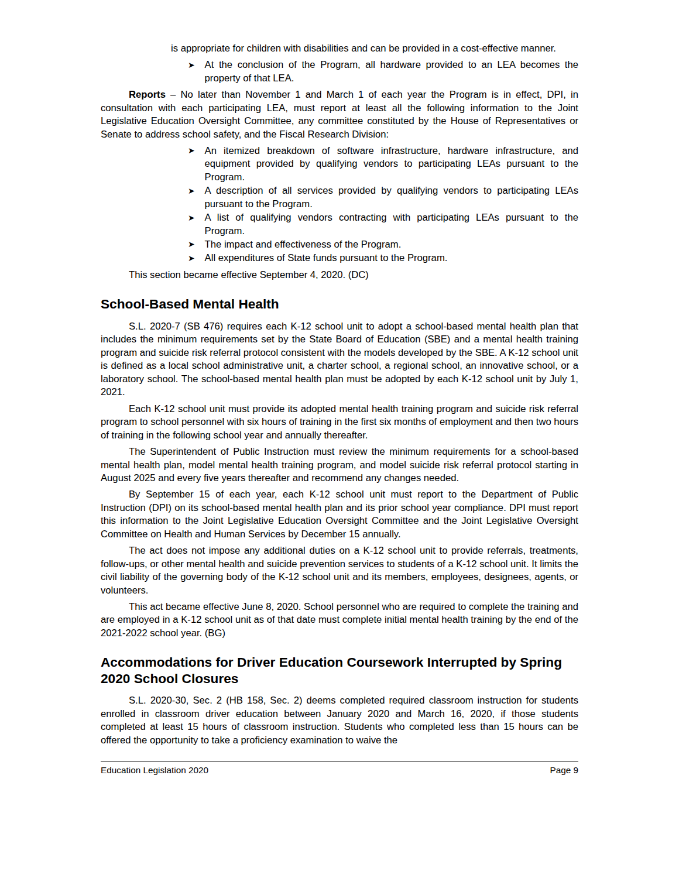is appropriate for children with disabilities and can be provided in a cost-effective manner.
At the conclusion of the Program, all hardware provided to an LEA becomes the property of that LEA.
Reports – No later than November 1 and March 1 of each year the Program is in effect, DPI, in consultation with each participating LEA, must report at least all the following information to the Joint Legislative Education Oversight Committee, any committee constituted by the House of Representatives or Senate to address school safety, and the Fiscal Research Division:
An itemized breakdown of software infrastructure, hardware infrastructure, and equipment provided by qualifying vendors to participating LEAs pursuant to the Program.
A description of all services provided by qualifying vendors to participating LEAs pursuant to the Program.
A list of qualifying vendors contracting with participating LEAs pursuant to the Program.
The impact and effectiveness of the Program.
All expenditures of State funds pursuant to the Program.
This section became effective September 4, 2020. (DC)
School-Based Mental Health
S.L. 2020-7 (SB 476) requires each K-12 school unit to adopt a school-based mental health plan that includes the minimum requirements set by the State Board of Education (SBE) and a mental health training program and suicide risk referral protocol consistent with the models developed by the SBE. A K-12 school unit is defined as a local school administrative unit, a charter school, a regional school, an innovative school, or a laboratory school. The school-based mental health plan must be adopted by each K-12 school unit by July 1, 2021.
Each K-12 school unit must provide its adopted mental health training program and suicide risk referral program to school personnel with six hours of training in the first six months of employment and then two hours of training in the following school year and annually thereafter.
The Superintendent of Public Instruction must review the minimum requirements for a school-based mental health plan, model mental health training program, and model suicide risk referral protocol starting in August 2025 and every five years thereafter and recommend any changes needed.
By September 15 of each year, each K-12 school unit must report to the Department of Public Instruction (DPI) on its school-based mental health plan and its prior school year compliance. DPI must report this information to the Joint Legislative Education Oversight Committee and the Joint Legislative Oversight Committee on Health and Human Services by December 15 annually.
The act does not impose any additional duties on a K-12 school unit to provide referrals, treatments, follow-ups, or other mental health and suicide prevention services to students of a K-12 school unit. It limits the civil liability of the governing body of the K-12 school unit and its members, employees, designees, agents, or volunteers.
This act became effective June 8, 2020. School personnel who are required to complete the training and are employed in a K-12 school unit as of that date must complete initial mental health training by the end of the 2021-2022 school year. (BG)
Accommodations for Driver Education Coursework Interrupted by Spring 2020 School Closures
S.L. 2020-30, Sec. 2 (HB 158, Sec. 2) deems completed required classroom instruction for students enrolled in classroom driver education between January 2020 and March 16, 2020, if those students completed at least 15 hours of classroom instruction. Students who completed less than 15 hours can be offered the opportunity to take a proficiency examination to waive the
Education Legislation 2020 Page 9